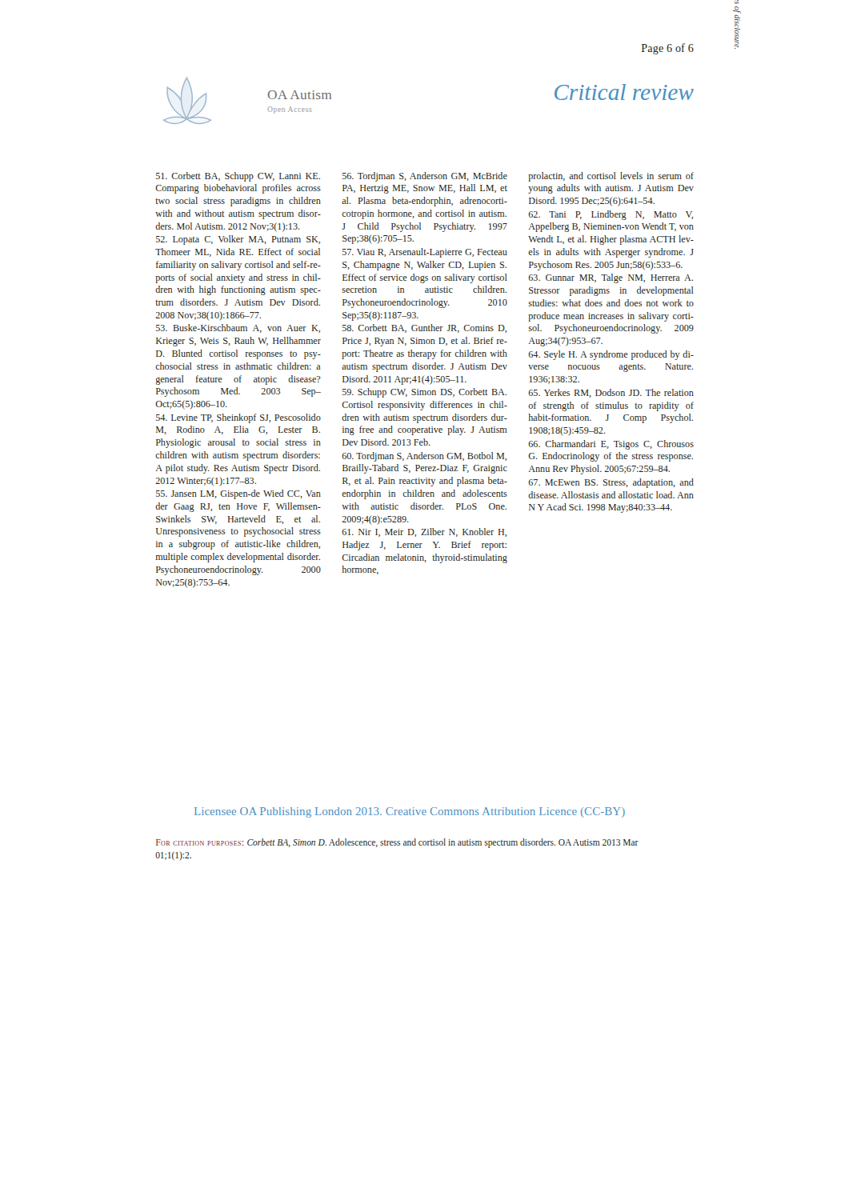Page 6 of 6
OA Autism
Open Access
Critical review
51. Corbett BA, Schupp CW, Lanni KE. Comparing biobehavioral profiles across two social stress paradigms in children with and without autism spectrum disorders. Mol Autism. 2012 Nov;3(1):13.
52. Lopata C, Volker MA, Putnam SK, Thomeer ML, Nida RE. Effect of social familiarity on salivary cortisol and self-reports of social anxiety and stress in children with high functioning autism spectrum disorders. J Autism Dev Disord. 2008 Nov;38(10):1866–77.
53. Buske-Kirschbaum A, von Auer K, Krieger S, Weis S, Rauh W, Hellhammer D. Blunted cortisol responses to psychosocial stress in asthmatic children: a general feature of atopic disease? Psychosom Med. 2003 Sep–Oct;65(5):806–10.
54. Levine TP, Sheinkopf SJ, Pescosolido M, Rodino A, Elia G, Lester B. Physiologic arousal to social stress in children with autism spectrum disorders: A pilot study. Res Autism Spectr Disord. 2012 Winter;6(1):177–83.
55. Jansen LM, Gispen-de Wied CC, Van der Gaag RJ, ten Hove F, Willemsen-Swinkels SW, Harteveld E, et al. Unresponsiveness to psychosocial stress in a subgroup of autistic-like children, multiple complex developmental disorder. Psychoneuroendocrinology. 2000 Nov;25(8):753–64.
56. Tordjman S, Anderson GM, McBride PA, Hertzig ME, Snow ME, Hall LM, et al. Plasma beta-endorphin, adrenocorticotropin hormone, and cortisol in autism. J Child Psychol Psychiatry. 1997 Sep;38(6):705–15.
57. Viau R, Arsenault-Lapierre G, Fecteau S, Champagne N, Walker CD, Lupien S. Effect of service dogs on salivary cortisol secretion in autistic children. Psychoneuroendocrinology. 2010 Sep;35(8):1187–93.
58. Corbett BA, Gunther JR, Comins D, Price J, Ryan N, Simon D, et al. Brief report: Theatre as therapy for children with autism spectrum disorder. J Autism Dev Disord. 2011 Apr;41(4):505–11.
59. Schupp CW, Simon DS, Corbett BA. Cortisol responsivity differences in children with autism spectrum disorders during free and cooperative play. J Autism Dev Disord. 2013 Feb.
60. Tordjman S, Anderson GM, Botbol M, Brailly-Tabard S, Perez-Diaz F, Graignic R, et al. Pain reactivity and plasma beta-endorphin in children and adolescents with autistic disorder. PLoS One. 2009;4(8):e5289.
61. Nir I, Meir D, Zilber N, Knobler H, Hadjez J, Lerner Y. Brief report: Circadian melatonin, thyroid-stimulating hormone,
prolactin, and cortisol levels in serum of young adults with autism. J Autism Dev Disord. 1995 Dec;25(6):641–54.
62. Tani P, Lindberg N, Matto V, Appelberg B, Nieminen-von Wendt T, von Wendt L, et al. Higher plasma ACTH levels in adults with Asperger syndrome. J Psychosom Res. 2005 Jun;58(6):533–6.
63. Gunnar MR, Talge NM, Herrera A. Stressor paradigms in developmental studies: what does and does not work to produce mean increases in salivary cortisol. Psychoneuroendocrinology. 2009 Aug;34(7):953–67.
64. Seyle H. A syndrome produced by diverse nocuous agents. Nature. 1936;138:32.
65. Yerkes RM, Dodson JD. The relation of strength of stimulus to rapidity of habit-formation. J Comp Psychol. 1908;18(5):459–82.
66. Charmandari E, Tsigos C, Chrousos G. Endocrinology of the stress response. Annu Rev Physiol. 2005;67:259–84.
67. McEwen BS. Stress, adaptation, and disease. Allostasis and allostatic load. Ann N Y Acad Sci. 1998 May;840:33–44.
Competing interests: none declared. Conflict of interests: none declared. All authors contributed to the conception, design, and preparation of the manuscript, as well as read and approved the final manuscript. All authors abide by the Association for Medical Ethics (AME) ethical rules of disclosure.
Licensee OA Publishing London 2013. Creative Commons Attribution Licence (CC-BY)
For citation purposes: Corbett BA, Simon D. Adolescence, stress and cortisol in autism spectrum disorders. OA Autism 2013 Mar 01;1(1):2.